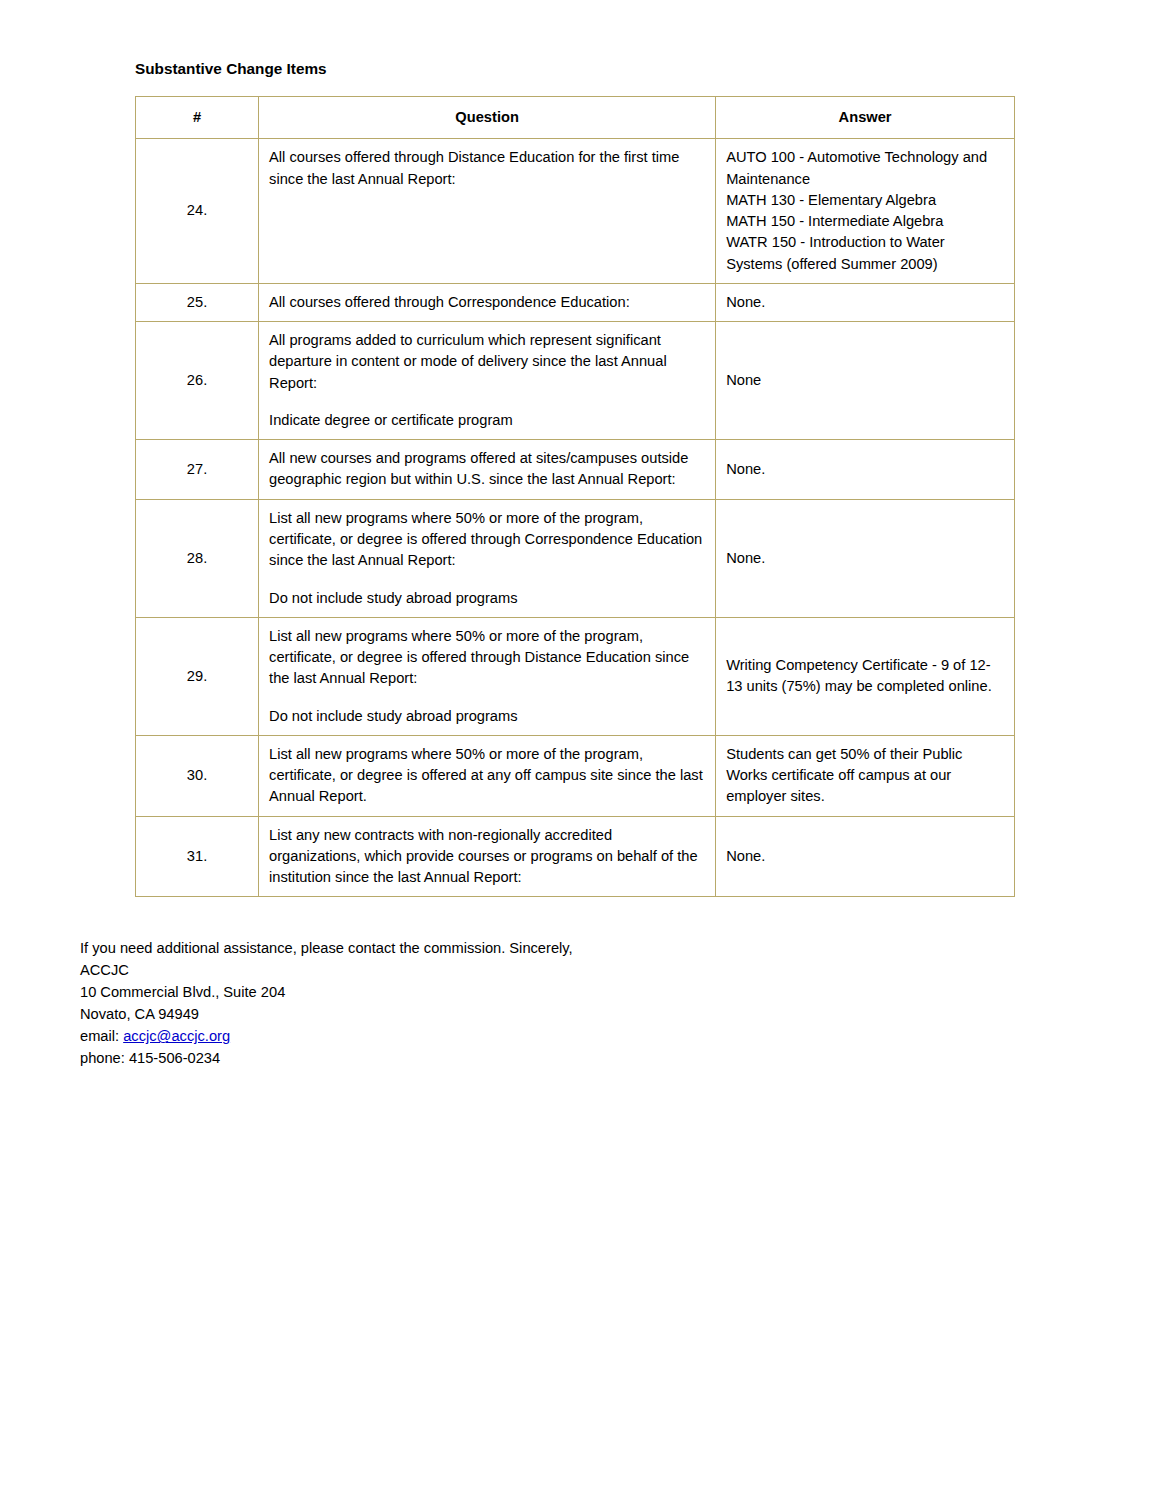Substantive Change Items
| # | Question | Answer |
| --- | --- | --- |
| 24. | All courses offered through Distance Education for the first time since the last Annual Report: | AUTO 100 - Automotive Technology and Maintenance MATH 130 - Elementary Algebra MATH 150 - Intermediate Algebra WATR 150 - Introduction to Water Systems (offered Summer 2009) |
| 25. | All courses offered through Correspondence Education: | None. |
| 26. | All programs added to curriculum which represent significant departure in content or mode of delivery since the last Annual Report: Indicate degree or certificate program | None |
| 27. | All new courses and programs offered at sites/campuses outside geographic region but within U.S. since the last Annual Report: | None. |
| 28. | List all new programs where 50% or more of the program, certificate, or degree is offered through Correspondence Education since the last Annual Report: Do not include study abroad programs | None. |
| 29. | List all new programs where 50% or more of the program, certificate, or degree is offered through Distance Education since the last Annual Report: Do not include study abroad programs | Writing Competency Certificate - 9 of 12-13 units (75%) may be completed online. |
| 30. | List all new programs where 50% or more of the program, certificate, or degree is offered at any off campus site since the last Annual Report. | Students can get 50% of their Public Works certificate off campus at our employer sites. |
| 31. | List any new contracts with non-regionally accredited organizations, which provide courses or programs on behalf of the institution since the last Annual Report: | None. |
If you need additional assistance, please contact the commission. Sincerely,
ACCJC
10 Commercial Blvd., Suite 204
Novato, CA 94949
email: accjc@accjc.org
phone: 415-506-0234